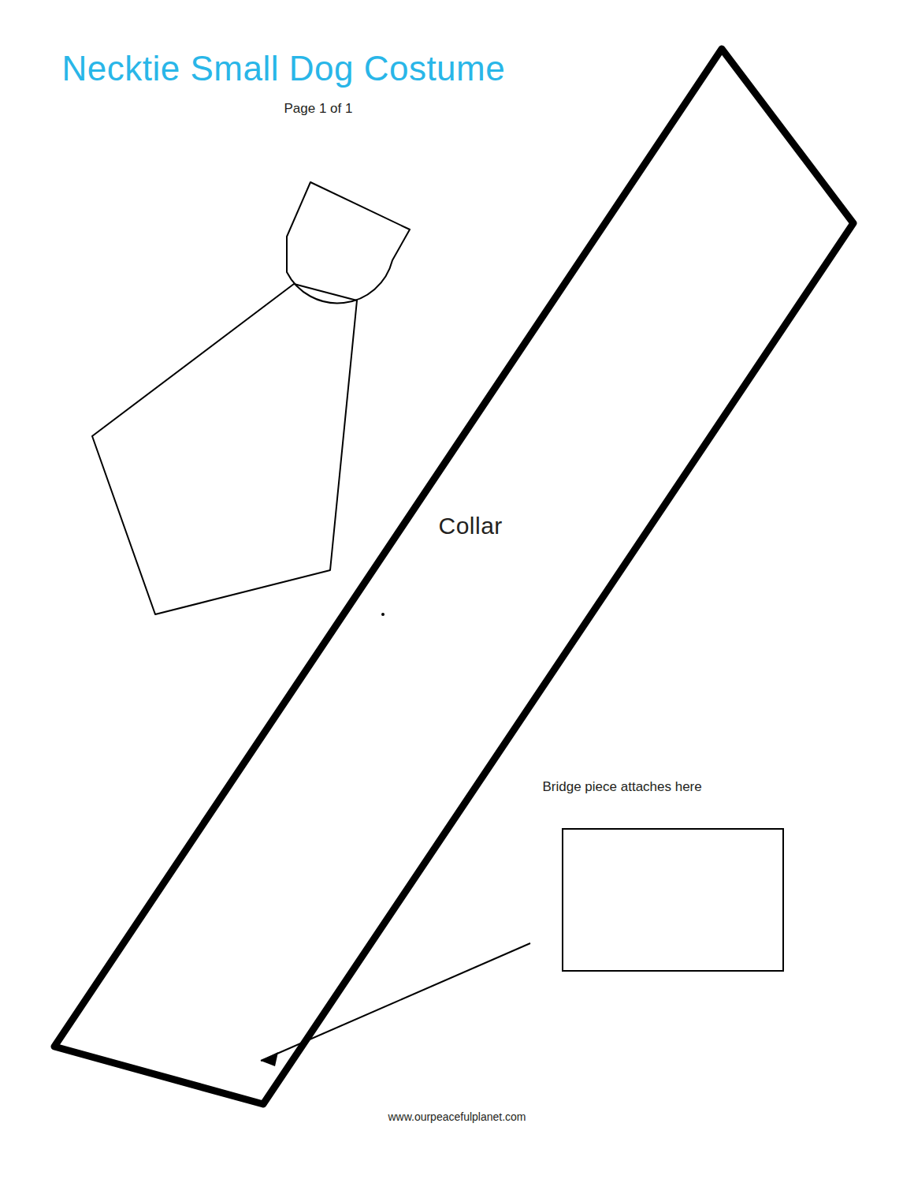Necktie Small Dog Costume
Page 1 of 1
Collar
Bridge piece attaches here
www.ourpeacefulplanet.com